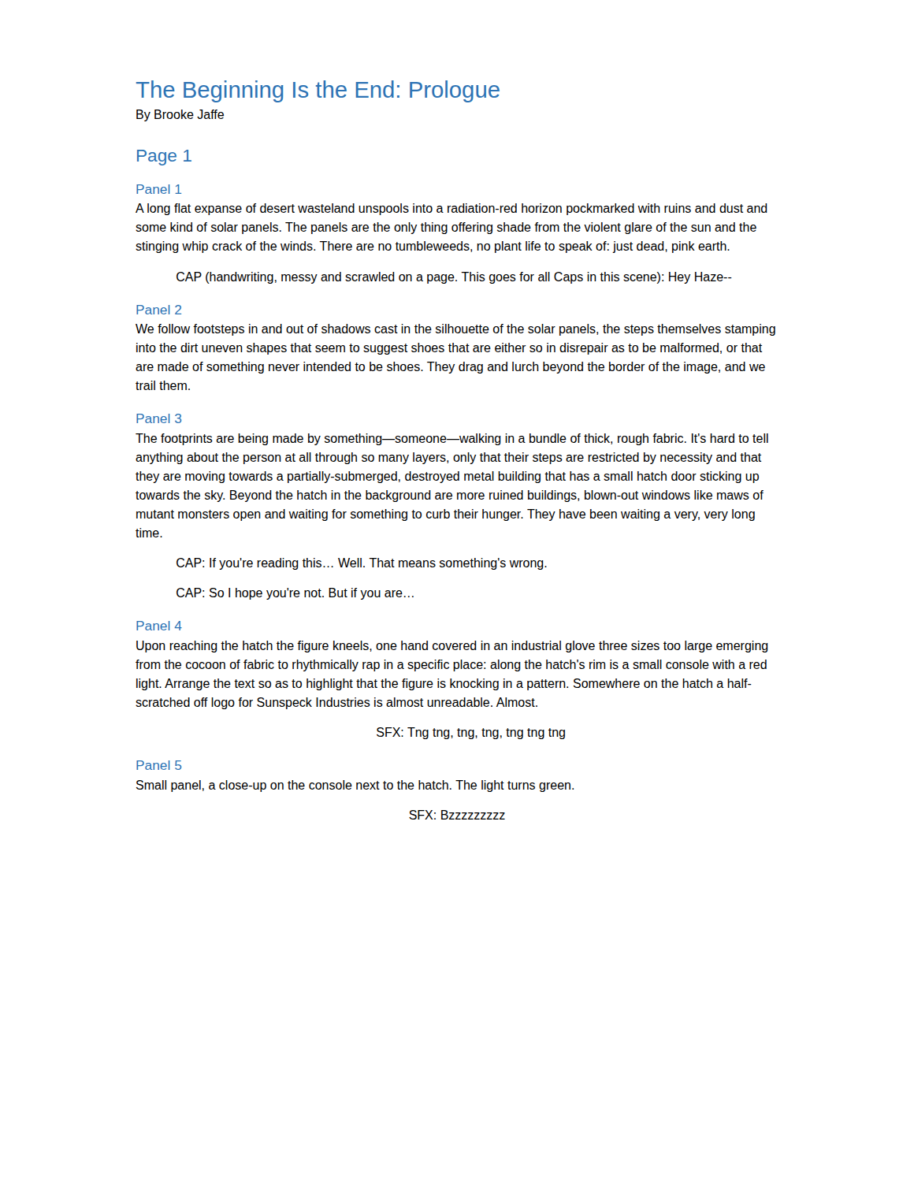The Beginning Is the End: Prologue
By Brooke Jaffe
Page 1
Panel 1
A long flat expanse of desert wasteland unspools into a radiation-red horizon pockmarked with ruins and dust and some kind of solar panels. The panels are the only thing offering shade from the violent glare of the sun and the stinging whip crack of the winds. There are no tumbleweeds, no plant life to speak of: just dead, pink earth.
CAP (handwriting, messy and scrawled on a page. This goes for all Caps in this scene): Hey Haze--
Panel 2
We follow footsteps in and out of shadows cast in the silhouette of the solar panels, the steps themselves stamping into the dirt uneven shapes that seem to suggest shoes that are either so in disrepair as to be malformed, or that are made of something never intended to be shoes. They drag and lurch beyond the border of the image, and we trail them.
Panel 3
The footprints are being made by something—someone—walking in a bundle of thick, rough fabric. It's hard to tell anything about the person at all through so many layers, only that their steps are restricted by necessity and that they are moving towards a partially-submerged, destroyed metal building that has a small hatch door sticking up towards the sky. Beyond the hatch in the background are more ruined buildings, blown-out windows like maws of mutant monsters open and waiting for something to curb their hunger. They have been waiting a very, very long time.
CAP: If you're reading this… Well. That means something's wrong.
CAP: So I hope you're not. But if you are…
Panel 4
Upon reaching the hatch the figure kneels, one hand covered in an industrial glove three sizes too large emerging from the cocoon of fabric to rhythmically rap in a specific place: along the hatch's rim is a small console with a red light. Arrange the text so as to highlight that the figure is knocking in a pattern. Somewhere on the hatch a half-scratched off logo for Sunspeck Industries is almost unreadable. Almost.
SFX: Tng tng, tng, tng, tng tng tng
Panel 5
Small panel, a close-up on the console next to the hatch. The light turns green.
SFX: Bzzzzzzzzz